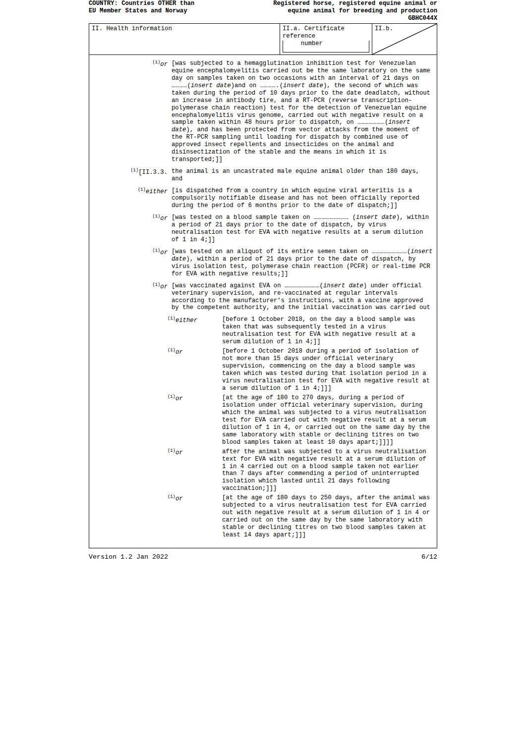COUNTRY: Countries OTHER than
EU Member States and Norway
Registered horse, registered equine animal or
equine animal for breeding and production GBHC044X
II. Health information
II.a. Certificate reference
number
II.b.
(1) or
[was subjected to a hemagglutination inhibition test for Venezuelan equine encephalomyelitis carried out be the same laboratory on the same day on samples taken on two occasions with an interval of 21 days on …………(insert date)and on ………….(insert date), the second of which was taken during the period of 10 days prior to the date deadlatch, without an increase in antibody tire, and a RT-PCR (reverse transcription-polymerase chain reaction) test for the detection of Venezuelan equine encephalomyelitis virus genome, carried out with negative result on a sample taken within 48 hours prior to dispatch, on …………………(insert date), and has been protected from vector attacks from the moment of the RT-PCR sampling until loading for dispatch by combined use of approved insect repellents and insecticides on the animal and disinsectization of the stable and the means in which it is transported;]]
(1)[II.3.3.
the animal is an uncastrated male equine animal older than 180 days,
and
(1) either
[is dispatched from a country in which equine viral arteritis is a compulsorily notifiable disease and has not been officially reported during the period of 6 months prior to the date of dispatch;]]
(1) or
[was tested on a blood sample taken on ……………………… (insert date), within a period of 21 days prior to the date of dispatch, by virus neutralisation test for EVA with negative results at a serum dilution of 1 in 4;]]
(1) or
[was tested on an aliquot of its entire semen taken on ………………………(insert date), within a period of 21 days prior to the date of dispatch, by virus isolation test, polymerase chain reaction (PCFR) or real-time PCR for EVA with negative results;]]
(1) or
[was vaccinated against EVA on ………………………(insert date) under official veterinary supervision, and re-vaccinated at regular intervals according to the manufacturer’s instructions, with a vaccine approved by the competent authority, and the initial vaccination was carried out
(1) either
[before 1 October 2018, on the day a blood sample was taken that was subsequently tested in a virus neutralisation test for EVA with negative result at a serum dilution of 1 in 4;]]
(1) or
[before 1 October 2018 during a period of isolation of not more than 15 days under official veterinary supervision, commencing on the day a blood sample was taken which was tested during that isolation period in a virus neutralisation test for EVA with negative result at a serum dilution of 1 in 4;]]]
(1) or
[at the age of 180 to 270 days, during a period of isolation under official veterinary supervision, during which the animal was subjected to a virus neutralisation test for EVA carried out with negative result at a serum dilution of 1 in 4, or carried out on the same day by the same laboratory with stable or declining titres on two blood samples taken at least 10 days apart;]]]]
(1) or
after the animal was subjected to a virus neutralisation text for EVA with negative result at a serum dilution of 1 in 4 carried out on a blood sample taken not earlier than 7 days after commending a period of uninterrupted isolation which lasted until 21 days following vaccination;]]]
(1) or
[at the age of 180 days to 250 days, after the animal was subjected to a virus neutralisation test for EVA carried out with negative result at a serum dilution of 1 in 4 or carried out on the same day by the same laboratory with stable or declining titres on two blood samples taken at least 14 days apart;]]]
Version 1.2 Jan 2022
6/12